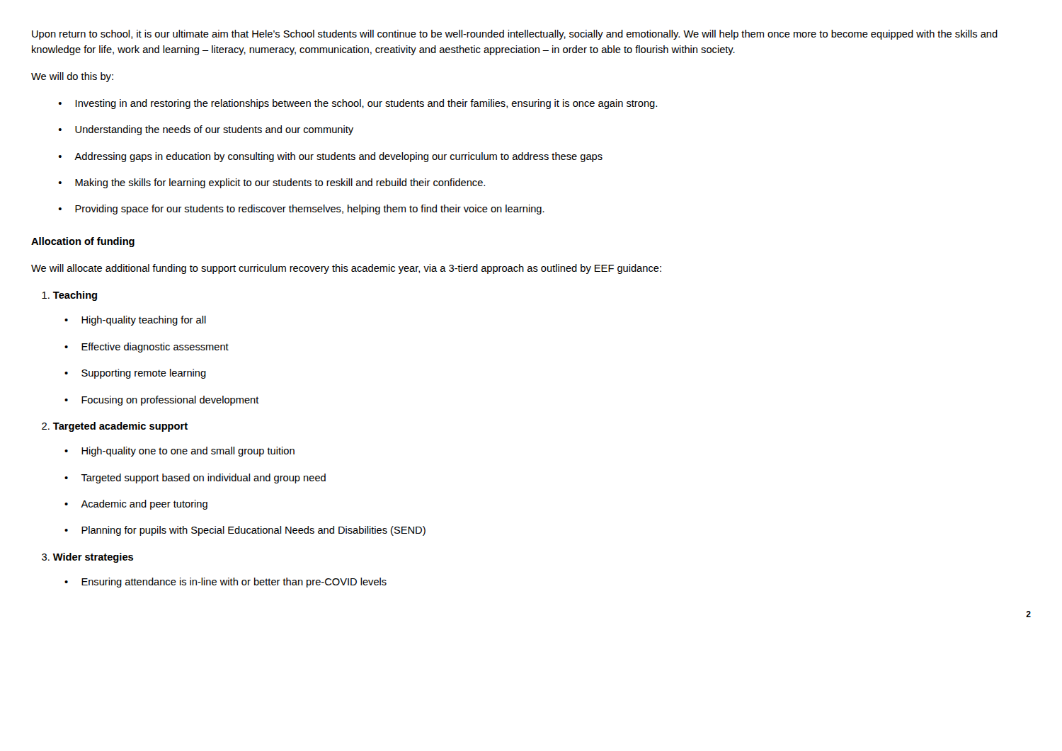Upon return to school, it is our ultimate aim that Hele’s School students will continue to be well-rounded intellectually, socially and emotionally. We will help them once more to become equipped with the skills and knowledge for life, work and learning – literacy, numeracy, communication, creativity and aesthetic appreciation – in order to able to flourish within society.
We will do this by:
Investing in and restoring the relationships between the school, our students and their families, ensuring it is once again strong.
Understanding the needs of our students and our community
Addressing gaps in education by consulting with our students and developing our curriculum to address these gaps
Making the skills for learning explicit to our students to reskill and rebuild their confidence.
Providing space for our students to rediscover themselves, helping them to find their voice on learning.
Allocation of funding
We will allocate additional funding to support curriculum recovery this academic year, via a 3-tierd approach as outlined by EEF guidance:
Teaching
High-quality teaching for all
Effective diagnostic assessment
Supporting remote learning
Focusing on professional development
Targeted academic support
High-quality one to one and small group tuition
Targeted support based on individual and group need
Academic and peer tutoring
Planning for pupils with Special Educational Needs and Disabilities (SEND)
Wider strategies
Ensuring attendance is in-line with or better than pre-COVID levels
2